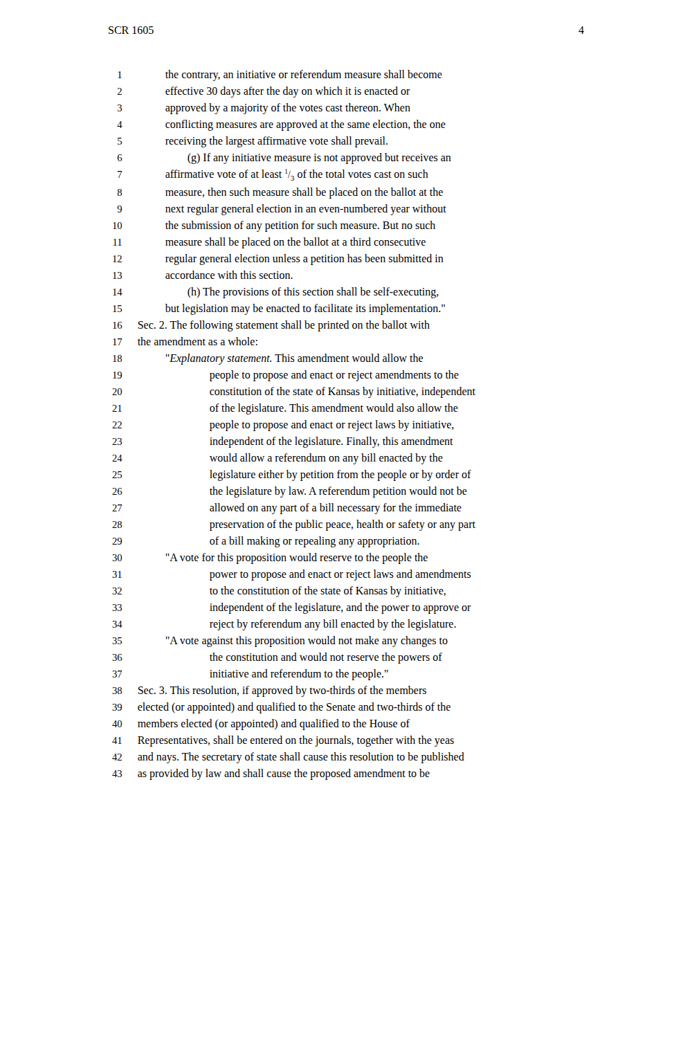SCR 1605 4
the contrary, an initiative or referendum measure shall become
effective 30 days after the day on which it is enacted or
approved by a majority of the votes cast thereon. When
conflicting measures are approved at the same election, the one
receiving the largest affirmative vote shall prevail.
(g) If any initiative measure is not approved but receives an
affirmative vote of at least 1/3 of the total votes cast on such
measure, then such measure shall be placed on the ballot at the
next regular general election in an even-numbered year without
the submission of any petition for such measure. But no such
measure shall be placed on the ballot at a third consecutive
regular general election unless a petition has been submitted in
accordance with this section.
(h) The provisions of this section shall be self-executing,
but legislation may be enacted to facilitate its implementation."
Sec. 2. The following statement shall be printed on the ballot with
the amendment as a whole:
"Explanatory statement. This amendment would allow the
people to propose and enact or reject amendments to the
constitution of the state of Kansas by initiative, independent
of the legislature. This amendment would also allow the
people to propose and enact or reject laws by initiative,
independent of the legislature. Finally, this amendment
would allow a referendum on any bill enacted by the
legislature either by petition from the people or by order of
the legislature by law. A referendum petition would not be
allowed on any part of a bill necessary for the immediate
preservation of the public peace, health or safety or any part
of a bill making or repealing any appropriation.
"A vote for this proposition would reserve to the people the
power to propose and enact or reject laws and amendments
to the constitution of the state of Kansas by initiative,
independent of the legislature, and the power to approve or
reject by referendum any bill enacted by the legislature.
"A vote against this proposition would not make any changes to
the constitution and would not reserve the powers of
initiative and referendum to the people."
Sec. 3. This resolution, if approved by two-thirds of the members
elected (or appointed) and qualified to the Senate and two-thirds of the
members elected (or appointed) and qualified to the House of
Representatives, shall be entered on the journals, together with the yeas
and nays. The secretary of state shall cause this resolution to be published
as provided by law and shall cause the proposed amendment to be